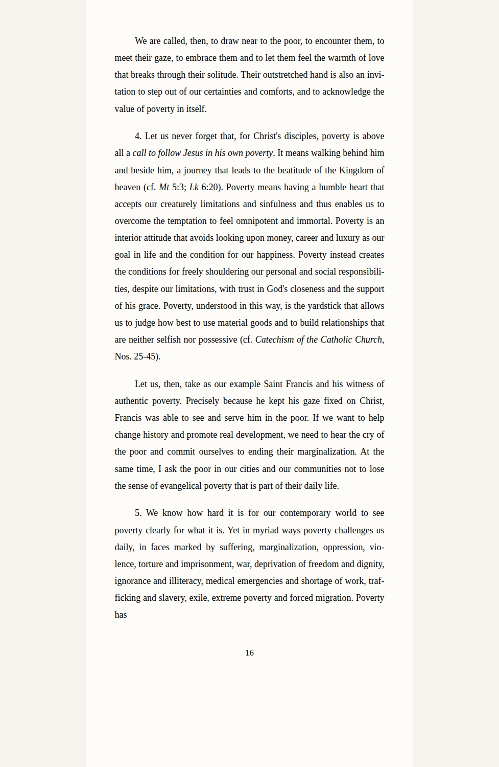We are called, then, to draw near to the poor, to encounter them, to meet their gaze, to embrace them and to let them feel the warmth of love that breaks through their solitude. Their outstretched hand is also an invitation to step out of our certainties and comforts, and to acknowledge the value of poverty in itself.
4. Let us never forget that, for Christ's disciples, poverty is above all a call to follow Jesus in his own poverty. It means walking behind him and beside him, a journey that leads to the beatitude of the Kingdom of heaven (cf. Mt 5:3; Lk 6:20). Poverty means having a humble heart that accepts our creaturely limitations and sinfulness and thus enables us to overcome the temptation to feel omnipotent and immortal. Poverty is an interior attitude that avoids looking upon money, career and luxury as our goal in life and the condition for our happiness. Poverty instead creates the conditions for freely shouldering our personal and social responsibilities, despite our limitations, with trust in God's closeness and the support of his grace. Poverty, understood in this way, is the yardstick that allows us to judge how best to use material goods and to build relationships that are neither selfish nor possessive (cf. Catechism of the Catholic Church, Nos. 25-45).
Let us, then, take as our example Saint Francis and his witness of authentic poverty. Precisely because he kept his gaze fixed on Christ, Francis was able to see and serve him in the poor. If we want to help change history and promote real development, we need to hear the cry of the poor and commit ourselves to ending their marginalization. At the same time, I ask the poor in our cities and our communities not to lose the sense of evangelical poverty that is part of their daily life.
5. We know how hard it is for our contemporary world to see poverty clearly for what it is. Yet in myriad ways poverty challenges us daily, in faces marked by suffering, marginalization, oppression, violence, torture and imprisonment, war, deprivation of freedom and dignity, ignorance and illiteracy, medical emergencies and shortage of work, trafficking and slavery, exile, extreme poverty and forced migration. Poverty has
16